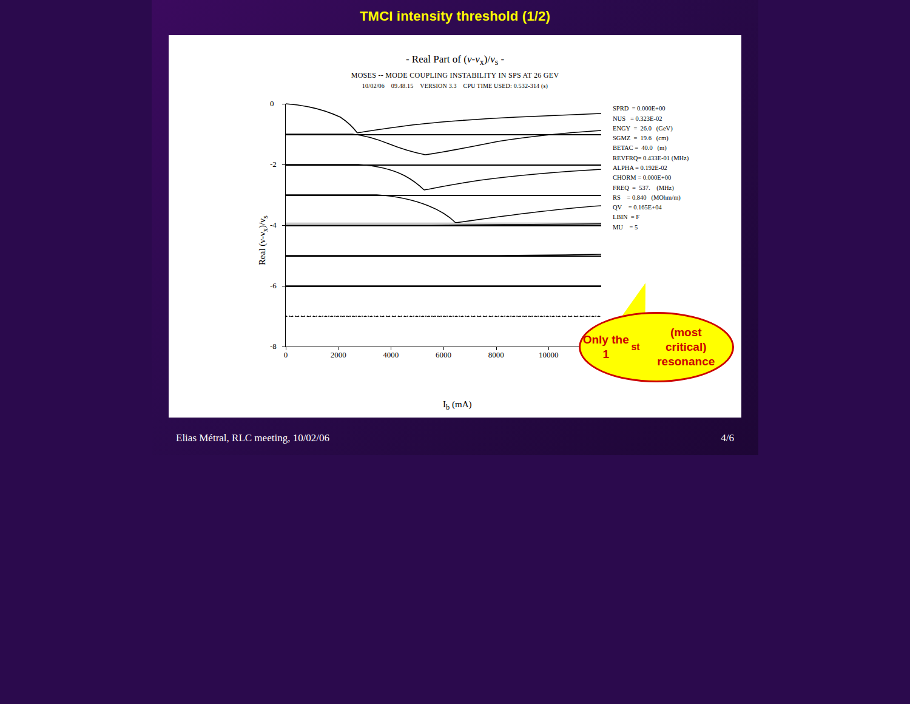TMCI intensity threshold (1/2)
- Real Part of (ν-νx)/νs -
MOSES -- MODE COUPLING INSTABILITY IN SPS AT 26 GEV
10/02/06 09.48.15 VERSION 3.3 CPU TIME USED: 0.532-314 (s)
Real (ν-νx)/νs
0
-2
-4
-6
-8
0
2000
4000
6000
8000
10000
12000
Ib (mA)
SPRD = 0.000E+00
NUS = 0.323E-02
ENGY = 26.0 (GeV)
SGMZ = 19.6 (cm)
BETAC = 40.0 (m)
REVFRQ= 0.433E-01 (MHz)
ALPHA = 0.192E-02
CHORM = 0.000E+00
FREQ = 537. (MHz)
RS = 0.840 (MOhm/m)
QV = 0.165E+04
LBIN = F
MU = 5
Only the 1st (most
critical) resonance
Elias Métral, RLC meeting, 10/02/06 4/6